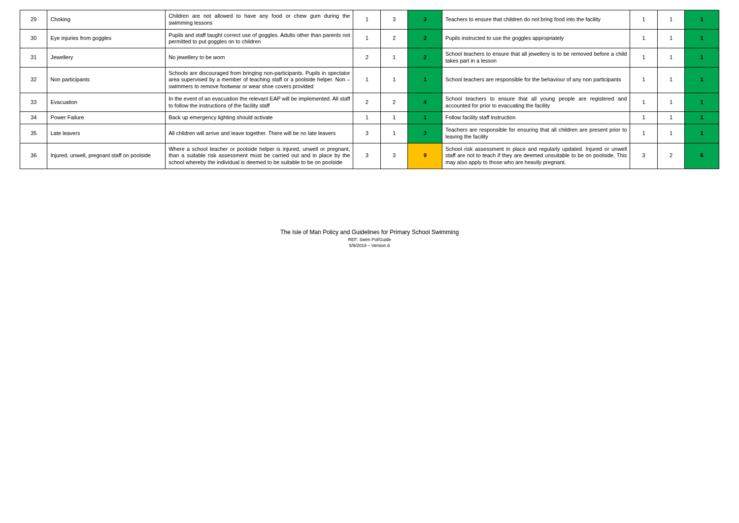| 29 | Choking | Children are not allowed to have any food or chew gum during the swimming lessons | 1 | 3 | 3 | Teachers to ensure that children do not bring food into the facility | 1 | 1 | 1 |
| 30 | Eye injuries from goggles | Pupils and staff taught correct use of goggles. Adults other than parents not permitted to put goggles on to children | 1 | 2 | 2 | Pupils instructed to use the goggles appropriately | 1 | 1 | 1 |
| 31 | Jewellery | No jewellery to be worn | 2 | 1 | 2 | School teachers to ensure that all jewellery is to be removed before a child takes part in a lesson | 1 | 1 | 1 |
| 32 | Non participants | Schools are discouraged from bringing non-participants. Pupils in spectator area supervised by a member of teaching staff or a poolside helper. Non – swimmers to remove footwear or wear shoe covers provided | 1 | 1 | 1 | School teachers are responsible for the behaviour of any non participants | 1 | 1 | 1 |
| 33 | Evacuation | In the event of an evacuation the relevant EAP will be implemented. All staff to follow the instructions of the facility staff | 2 | 2 | 4 | School teachers to ensure that all young people are registered and accounted for prior to evacuating the facility | 1 | 1 | 1 |
| 34 | Power Failure | Back up emergency lighting should activate | 1 | 1 | 1 | Follow facility staff instruction | 1 | 1 | 1 |
| 35 | Late leavers | All children will arrive and leave together. There will be no late leavers | 3 | 1 | 3 | Teachers are responsible for ensuring that all children are present prior to leaving the facility | 1 | 1 | 1 |
| 36 | Injured, unwell, pregnant staff on poolside | Where a school teacher or poolside helper is injured, unwell or pregnant, than a suitable risk assessment must be carried out and in place by the school whereby the individual is deemed to be suitable to be on poolside | 3 | 3 | 9 | School risk assessment in place and regularly updated. Injured or unwell staff are not to teach if they are deemed unsuitable to be on poolside. This may also apply to those who are heavily pregnant. | 3 | 2 | 6 |
The Isle of Man Policy and Guidelines for Primary School Swimming
REF: Swim Pol/Guide
5/9/2019 – Version 6